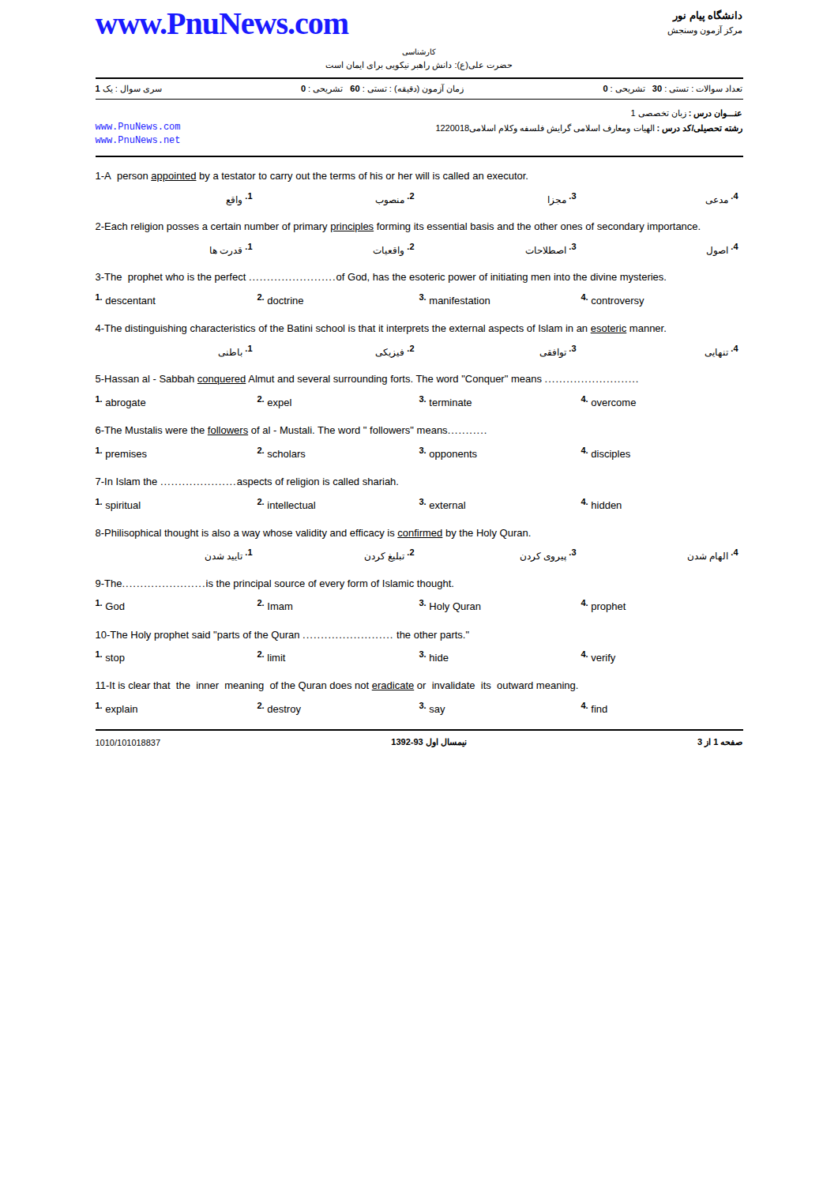www.PnuNews.com
دانشگاه پیام نور
مرکز آزمون وسنجش
کارشناسی
حضرت علی(ع): دانش راهبر نیکویی برای ایمان است
تعداد سوالات : تستی : 30 تشریحی : 0
زمان آزمون (دقیقه) : تستی : 60 تشریحی : 0
سری سوال : یک 1
عنـــوان درس : زبان تخصصی 1
رشته تحصیلی/کد درس : الهیات ومعارف اسلامی گرایش فلسفه وکلام اسلامی1220018
www.PnuNews.com
www.PnuNews.net
1-A person appointed by a testator to carry out the terms of his or her will is called an executor.
1. واقع
2. منصوب
3. مجزا
4. مدعی
2-Each religion posses a certain number of primary principles forming its essential basis and the other ones of secondary importance.
1. قدرت ها
2. واقعیات
3. اصطلاحات
4. اصول
3-The prophet who is the perfect ........................ of God, has the esoteric power of initiating men into the divine mysteries.
1. descentant
2. doctrine
3. manifestation
4. controversy
4-The distinguishing characteristics of the Batini school is that it interprets the external aspects of Islam in an esoteric manner.
1. باطنی
2. فیزیکی
3. توافقی
4. تنهایی
5-Hassan al - Sabbah conquered Almut and several surrounding forts. The word "Conquer" means ..........................
1. abrogate
2. expel
3. terminate
4. overcome
6-The Mustalis were the followers of al - Mustali. The word " followers" means...........
1. premises
2. scholars
3. opponents
4. disciples
7-In Islam the ..................... aspects of religion is called shariah.
1. spiritual
2. intellectual
3. external
4. hidden
8-Philisophical thought is also a way whose validity and efficacy is confirmed by the Holy Quran.
1. تایید شدن
2. تبلیغ کردن
3. پیروی کردن
4. الهام شدن
9-The....................... is the principal source of every form of Islamic thought.
1. God
2. Imam
3. Holy Quran
4. prophet
10-The Holy prophet said "parts of the Quran ......................... the other parts."
1. stop
2. limit
3. hide
4. verify
11-It is clear that the inner meaning of the Quran does not eradicate or invalidate its outward meaning.
1. explain
2. destroy
3. say
4. find
صفحه 1 از 3
نیمسال اول 93-1392
1010/101018837